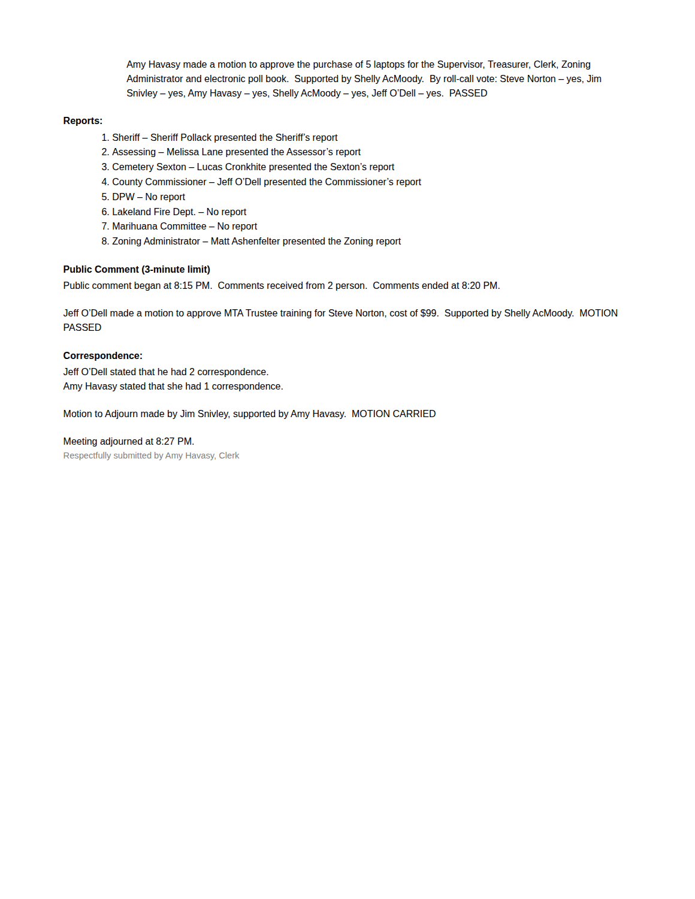Amy Havasy made a motion to approve the purchase of 5 laptops for the Supervisor, Treasurer, Clerk, Zoning Administrator and electronic poll book. Supported by Shelly AcMoody. By roll-call vote: Steve Norton – yes, Jim Snivley – yes, Amy Havasy – yes, Shelly AcMoody – yes, Jeff O’Dell – yes. PASSED
Reports:
Sheriff – Sheriff Pollack presented the Sheriff’s report
Assessing – Melissa Lane presented the Assessor’s report
Cemetery Sexton – Lucas Cronkhite presented the Sexton’s report
County Commissioner – Jeff O’Dell presented the Commissioner’s report
DPW – No report
Lakeland Fire Dept. – No report
Marihuana Committee – No report
Zoning Administrator – Matt Ashenfelter presented the Zoning report
Public Comment (3-minute limit)
Public comment began at 8:15 PM. Comments received from 2 person. Comments ended at 8:20 PM.
Jeff O’Dell made a motion to approve MTA Trustee training for Steve Norton, cost of $99. Supported by Shelly AcMoody. MOTION PASSED
Correspondence:
Jeff O’Dell stated that he had 2 correspondence.
Amy Havasy stated that she had 1 correspondence.
Motion to Adjourn made by Jim Snivley, supported by Amy Havasy. MOTION CARRIED
Meeting adjourned at 8:27 PM.
Respectfully submitted by Amy Havasy, Clerk